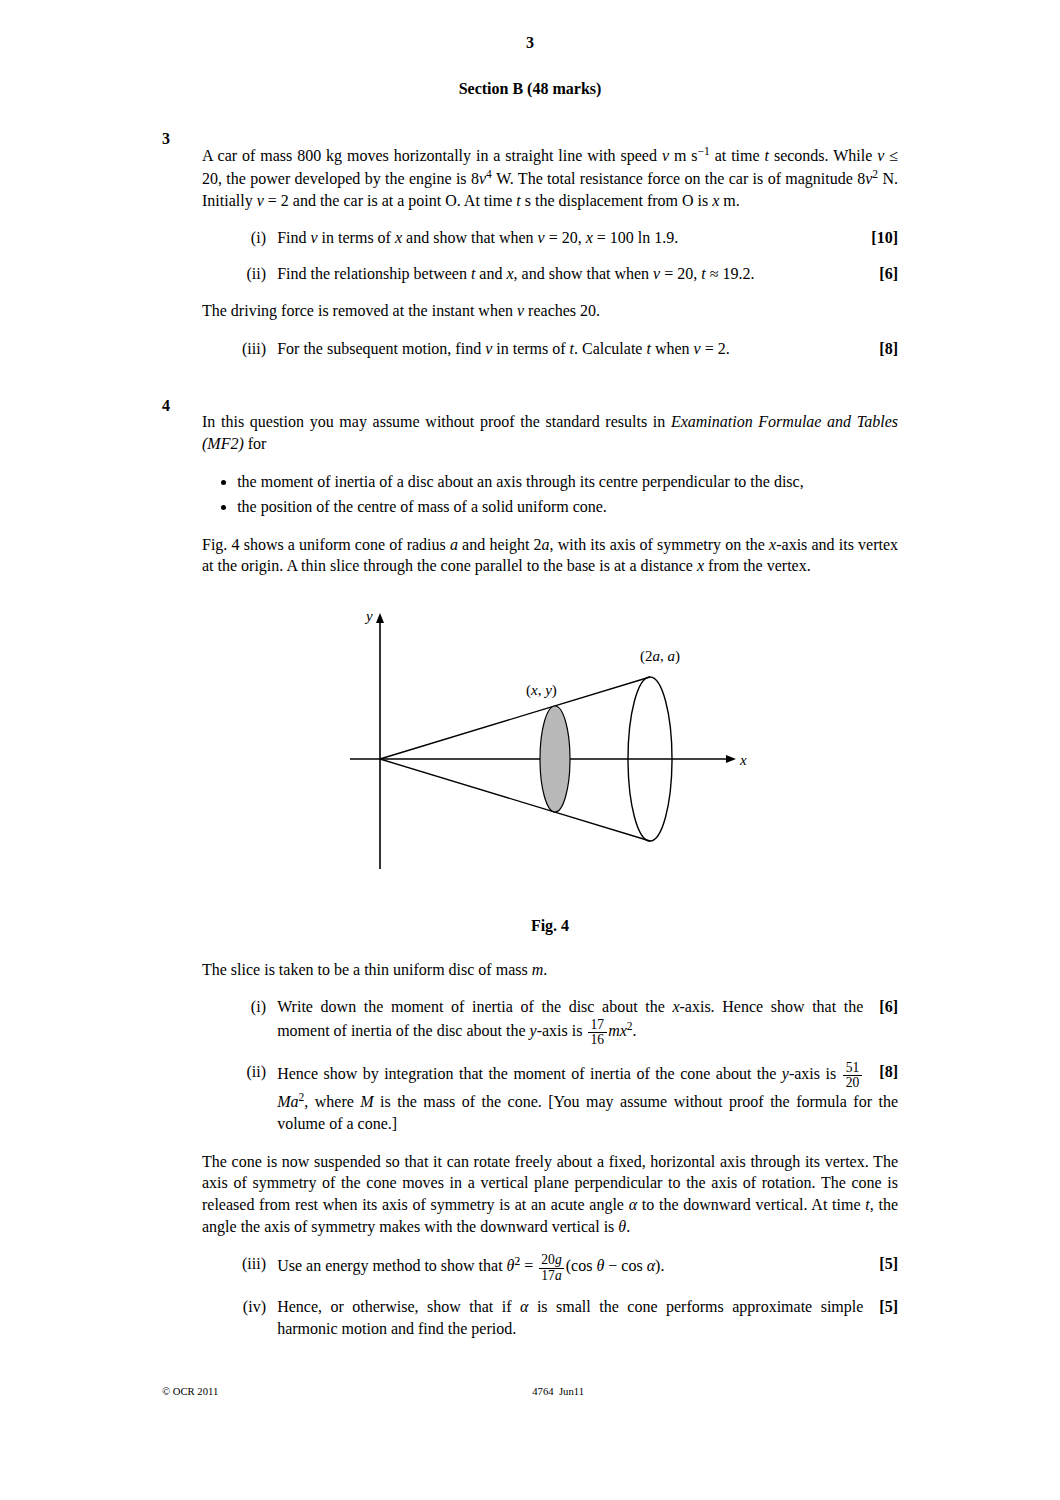3
Section B (48 marks)
3
A car of mass 800 kg moves horizontally in a straight line with speed v m s−1 at time t seconds. While v ≤ 20, the power developed by the engine is 8v4 W. The total resistance force on the car is of magnitude 8v2 N. Initially v = 2 and the car is at a point O. At time t s the displacement from O is x m.
(i)
[10] Find v in terms of x and show that when v = 20, x = 100 ln 1.9.
(ii)
[6] Find the relationship between t and x, and show that when v = 20, t ≈ 19.2.
The driving force is removed at the instant when v reaches 20.
(iii)
[8] For the subsequent motion, find v in terms of t. Calculate t when v = 2.
4
In this question you may assume without proof the standard results in Examination Formulae and Tables (MF2) for
the moment of inertia of a disc about an axis through its centre perpendicular to the disc,
the position of the centre of mass of a solid uniform cone.
Fig. 4 shows a uniform cone of radius a and height 2a, with its axis of symmetry on the x-axis and its vertex at the origin. A thin slice through the cone parallel to the base is at a distance x from the vertex.
y x (2a, a) (x, y)
Fig. 4
The slice is taken to be a thin uniform disc of mass m.
(i)
[6] Write down the moment of inertia of the disc about the x-axis. Hence show that the moment of inertia of the disc about the y-axis is 1716 mx2.
(ii)
[8] Hence show by integration that the moment of inertia of the cone about the y-axis is 5120 Ma2, where M is the mass of the cone. [You may assume without proof the formula for the volume of a cone.]
The cone is now suspended so that it can rotate freely about a fixed, horizontal axis through its vertex. The axis of symmetry of the cone moves in a vertical plane perpendicular to the axis of rotation. The cone is released from rest when its axis of symmetry is at an acute angle α to the downward vertical. At time t, the angle the axis of symmetry makes with the downward vertical is θ.
(iii)
[5] Use an energy method to show that θ̇2 = 20g 17a(cos θ − cos α).
(iv)
[5] Hence, or otherwise, show that if α is small the cone performs approximate simple harmonic motion and find the period.
© OCR 2011
4764 Jun11